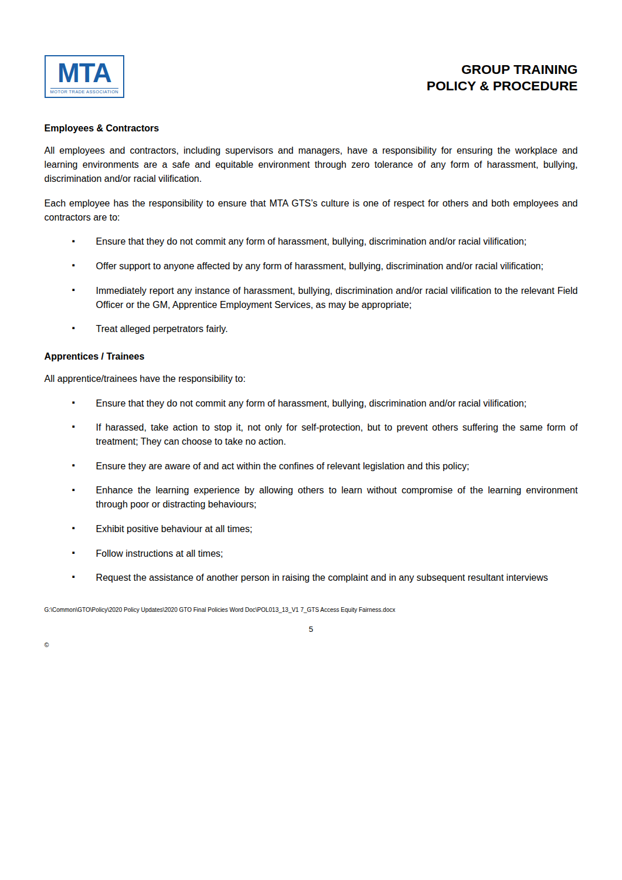MTA
MOTOR TRADE ASSOCIATION
GROUP TRAINING
POLICY & PROCEDURE
Employees & Contractors
All employees and contractors, including supervisors and managers, have a responsibility for ensuring the workplace and learning environments are a safe and equitable environment through zero tolerance of any form of harassment, bullying, discrimination and/or racial vilification.
Each employee has the responsibility to ensure that MTA GTS’s culture is one of respect for others and both employees and contractors are to:
Ensure that they do not commit any form of harassment, bullying, discrimination and/or racial vilification;
Offer support to anyone affected by any form of harassment, bullying, discrimination and/or racial vilification;
Immediately report any instance of harassment, bullying, discrimination and/or racial vilification to the relevant Field Officer or the GM, Apprentice Employment Services, as may be appropriate;
Treat alleged perpetrators fairly.
Apprentices / Trainees
All apprentice/trainees have the responsibility to:
Ensure that they do not commit any form of harassment, bullying, discrimination and/or racial vilification;
If harassed, take action to stop it, not only for self-protection, but to prevent others suffering the same form of treatment; They can choose to take no action.
Ensure they are aware of and act within the confines of relevant legislation and this policy;
Enhance the learning experience by allowing others to learn without compromise of the learning environment through poor or distracting behaviours;
Exhibit positive behaviour at all times;
Follow instructions at all times;
Request the assistance of another person in raising the complaint and in any subsequent resultant interviews
G:\Common\GTO\Policy\2020 Policy Updates\2020 GTO Final Policies Word Doc\POL013_13_V1 7_GTS Access Equity Fairness.docx
5
©